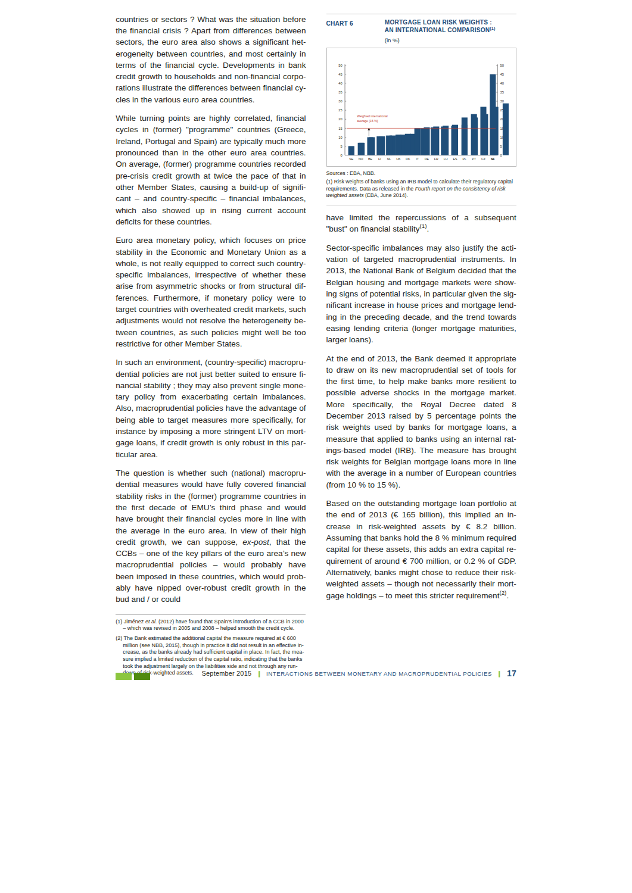countries or sectors ? What was the situation before the financial crisis ? Apart from differences between sectors, the euro area also shows a significant heterogeneity between countries, and most certainly in terms of the financial cycle. Developments in bank credit growth to households and non-financial corporations illustrate the differences between financial cycles in the various euro area countries.
While turning points are highly correlated, financial cycles in (former) "programme" countries (Greece, Ireland, Portugal and Spain) are typically much more pronounced than in the other euro area countries. On average, (former) programme countries recorded pre-crisis credit growth at twice the pace of that in other Member States, causing a build-up of significant – and country-specific – financial imbalances, which also showed up in rising current account deficits for these countries.
Euro area monetary policy, which focuses on price stability in the Economic and Monetary Union as a whole, is not really equipped to correct such country-specific imbalances, irrespective of whether these arise from asymmetric shocks or from structural differences. Furthermore, if monetary policy were to target countries with overheated credit markets, such adjustments would not resolve the heterogeneity between countries, as such policies might well be too restrictive for other Member States.
In such an environment, (country-specific) macroprudential policies are not just better suited to ensure financial stability ; they may also prevent single monetary policy from exacerbating certain imbalances. Also, macroprudential policies have the advantage of being able to target measures more specifically, for instance by imposing a more stringent LTV on mortgage loans, if credit growth is only robust in this particular area.
The question is whether such (national) macroprudential measures would have fully covered financial stability risks in the (former) programme countries in the first decade of EMU’s third phase and would have brought their financial cycles more in line with the average in the euro area. In view of their high credit growth, we can suppose, ex-post, that the CCBs – one of the key pillars of the euro area’s new macroprudential policies – would probably have been imposed in these countries, which would probably have nipped over-robust credit growth in the bud and / or could
(1) Jiménez et al. (2012) have found that Spain’s introduction of a CCB in 2000 – which was revised in 2005 and 2008 – helped smooth the credit cycle.
(2) The Bank estimated the additional capital the measure required at € 600 million (see NBB, 2015), though in practice it did not result in an effective increase, as the banks already had sufficient capital in place. In fact, the measure implied a limited reduction of the capital ratio, indicating that the banks took the adjustment largely on the liabilities side and not through any rundown of risk-weighted assets.
CHART 6
MORTGAGE LOAN RISK WEIGHTS :
AN INTERNATIONAL COMPARISON(1)
(in %)
50 45 40 35 30 25 20 15 10 5 0 50 45 40 35 30 25 20 15 10 5 0 Weighted international average (15 %) SE NO BE FI NL UK DK IT DE FR LU ES PL PT CZ SK IE
Sources : EBA, NBB. (1) Risk weights of banks using an IRB model to calculate their regulatory capital requirements. Data as released in the Fourth report on the consistency of risk weighted assets (EBA, June 2014).
have limited the repercussions of a subsequent "bust" on financial stability(1).
Sector-specific imbalances may also justify the activation of targeted macroprudential instruments. In 2013, the National Bank of Belgium decided that the Belgian housing and mortgage markets were showing signs of potential risks, in particular given the significant increase in house prices and mortgage lending in the preceding decade, and the trend towards easing lending criteria (longer mortgage maturities, larger loans).
At the end of 2013, the Bank deemed it appropriate to draw on its new macroprudential set of tools for the first time, to help make banks more resilient to possible adverse shocks in the mortgage market. More specifically, the Royal Decree dated 8 December 2013 raised by 5 percentage points the risk weights used by banks for mortgage loans, a measure that applied to banks using an internal ratings-based model (IRB). The measure has brought risk weights for Belgian mortgage loans more in line with the average in a number of European countries (from 10 % to 15 %).
Based on the outstanding mortgage loan portfolio at the end of 2013 (€ 165 billion), this implied an increase in risk-weighted assets by € 8.2 billion. Assuming that banks hold the 8 % minimum required capital for these assets, this adds an extra capital requirement of around € 700 million, or 0.2 % of GDP. Alternatively, banks might chose to reduce their risk-weighted assets – though not necessarily their mortgage holdings – to meet this stricter requirement(2).
September 2015 ❙ INTERACTIONS BETWEEN MONETARY AND MACROPRUDENTIAL POLICIES ❙ 17